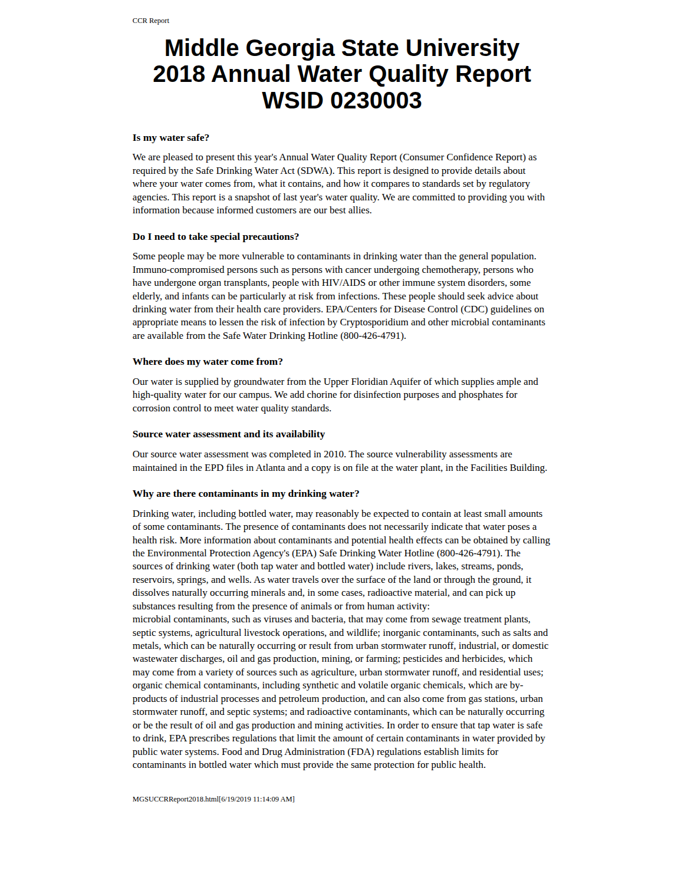CCR Report
Middle Georgia State University 2018 Annual Water Quality Report WSID 0230003
Is my water safe?
We are pleased to present this year's Annual Water Quality Report (Consumer Confidence Report) as required by the Safe Drinking Water Act (SDWA). This report is designed to provide details about where your water comes from, what it contains, and how it compares to standards set by regulatory agencies. This report is a snapshot of last year's water quality. We are committed to providing you with information because informed customers are our best allies.
Do I need to take special precautions?
Some people may be more vulnerable to contaminants in drinking water than the general population. Immuno-compromised persons such as persons with cancer undergoing chemotherapy, persons who have undergone organ transplants, people with HIV/AIDS or other immune system disorders, some elderly, and infants can be particularly at risk from infections. These people should seek advice about drinking water from their health care providers. EPA/Centers for Disease Control (CDC) guidelines on appropriate means to lessen the risk of infection by Cryptosporidium and other microbial contaminants are available from the Safe Water Drinking Hotline (800-426-4791).
Where does my water come from?
Our water is supplied by groundwater from the Upper Floridian Aquifer of which supplies ample and high-quality water for our campus. We add chorine for disinfection purposes and phosphates for corrosion control to meet water quality standards.
Source water assessment and its availability
Our source water assessment was completed in 2010. The source vulnerability assessments are maintained in the EPD files in Atlanta and a copy is on file at the water plant, in the Facilities Building.
Why are there contaminants in my drinking water?
Drinking water, including bottled water, may reasonably be expected to contain at least small amounts of some contaminants. The presence of contaminants does not necessarily indicate that water poses a health risk. More information about contaminants and potential health effects can be obtained by calling the Environmental Protection Agency's (EPA) Safe Drinking Water Hotline (800-426-4791). The sources of drinking water (both tap water and bottled water) include rivers, lakes, streams, ponds, reservoirs, springs, and wells. As water travels over the surface of the land or through the ground, it dissolves naturally occurring minerals and, in some cases, radioactive material, and can pick up substances resulting from the presence of animals or from human activity:
microbial contaminants, such as viruses and bacteria, that may come from sewage treatment plants, septic systems, agricultural livestock operations, and wildlife; inorganic contaminants, such as salts and metals, which can be naturally occurring or result from urban stormwater runoff, industrial, or domestic wastewater discharges, oil and gas production, mining, or farming; pesticides and herbicides, which may come from a variety of sources such as agriculture, urban stormwater runoff, and residential uses; organic chemical contaminants, including synthetic and volatile organic chemicals, which are by-products of industrial processes and petroleum production, and can also come from gas stations, urban stormwater runoff, and septic systems; and radioactive contaminants, which can be naturally occurring or be the result of oil and gas production and mining activities. In order to ensure that tap water is safe to drink, EPA prescribes regulations that limit the amount of certain contaminants in water provided by public water systems. Food and Drug Administration (FDA) regulations establish limits for contaminants in bottled water which must provide the same protection for public health.
MGSUCCRReport2018.html[6/19/2019 11:14:09 AM]